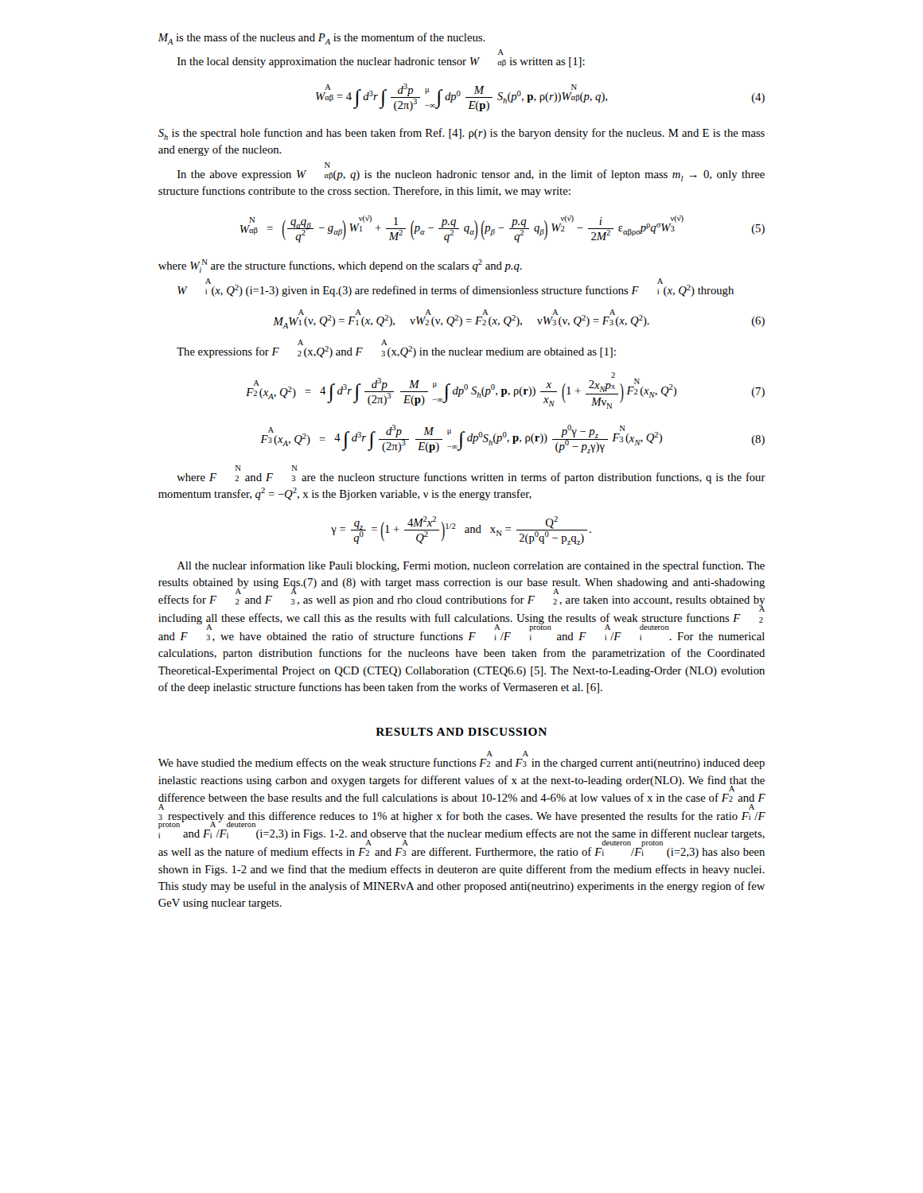MA is the mass of the nucleus and PA is the momentum of the nucleus.
In the local density approximation the nuclear hadronic tensor WAαβ is written as [1]:
WAαβ = 4 ∫ d3r ∫ d3p(2π)3 μ−∞∫ dp0 ME(p) Sh(p0, p, ρ(r))WNαβ(p, q),
(4)
Sh is the spectral hole function and has been taken from Ref. [4]. ρ(r) is the baryon density for the nucleus. M and E is the mass and energy of the nucleon.
In the above expression WNαβ(p, q) is the nucleon hadronic tensor and, in the limit of lepton mass ml → 0, only three structure functions contribute to the cross section. Therefore, in this limit, we may write:
WNαβ = (qαqβ q2 − gαβ) Wν(ν̄) 1 + 1 M2 (pα − p.q q2 qα) (pβ − p.q q2 qβ) Wν(ν̄) 2 − i 2M2 εαβρσpρqσWν(ν̄) 3
(5)
where WiN are the structure functions, which depend on the scalars q2 and p.q.
WAi(x, Q2) (i=1-3) given in Eq.(3) are redefined in terms of dimensionless structure functions FAi(x, Q2) through
MAW A 1(ν, Q2) = FA 1(x, Q2), νWA 2(ν, Q2) = FA 2(x, Q2), νWA 3(ν, Q2) = FA 3(x, Q2).
(6)
The expressions for FA 2(x,Q2) and FA 3(x,Q2) in the nuclear medium are obtained as [1]:
FA 2(xA, Q2) = 4 ∫ d3r ∫ d3p(2π)3 ME(p) μ−∞∫ dp0 Sh(p0, p, ρ(r)) xxN (1 + 2xNp 2 x MνN) FN 2(xN, Q2)
(7)
FA 3(xA, Q2) = 4 ∫ d3r ∫ d3p(2π)3 ME(p) μ−∞∫ dp0Sh(p0, p, ρ(r)) p0γ − pz(p0 − pzγ)γ FN 3(xN, Q2)
(8)
where FN 2 and FN 3 are the nucleon structure functions written in terms of parton distribution functions, q is the four momentum transfer, q2 = −Q2, x is the Bjorken variable, ν is the energy transfer,
γ = qz q0 = (1 + 4M2x2 Q2)1/2 and xN = Q22(p0q0 − pzqz).
All the nuclear information like Pauli blocking, Fermi motion, nucleon correlation are contained in the spectral function. The results obtained by using Eqs.(7) and (8) with target mass correction is our base result. When shadowing and anti-shadowing effects for FA 2 and FA 3, as well as pion and rho cloud contributions for FA 2, are taken into account, results obtained by including all these effects, we call this as the results with full calculations. Using the results of weak structure functions FA 2 and FA 3, we have obtained the ratio of structure functions FAi/Fproton i and FAi/Fdeuteron i. For the numerical calculations, parton distribution functions for the nucleons have been taken from the parametrization of the Coordinated Theoretical-Experimental Project on QCD (CTEQ) Collaboration (CTEQ6.6) [5]. The Next-to-Leading-Order (NLO) evolution of the deep inelastic structure functions has been taken from the works of Vermaseren et al. [6].
RESULTS AND DISCUSSION
We have studied the medium effects on the weak structure functions FA 2 and FA 3 in the charged current anti(neutrino) induced deep inelastic reactions using carbon and oxygen targets for different values of x at the next-to-leading order(NLO). We find that the difference between the base results and the full calculations is about 10-12% and 4-6% at low values of x in the case of FA 2 and FA 3 respectively and this difference reduces to 1% at higher x for both the cases. We have presented the results for the ratio FAi/Fproton i and FAi/Fdeuteron i(i=2,3) in Figs. 1-2. and observe that the nuclear medium effects are not the same in different nuclear targets, as well as the nature of medium effects in FA 2 and FA 3 are different. Furthermore, the ratio of Fdeuteron i/Fproton i (i=2,3) has also been shown in Figs. 1-2 and we find that the medium effects in deuteron are quite different from the medium effects in heavy nuclei. This study may be useful in the analysis of MINERνA and other proposed anti(neutrino) experiments in the energy region of few GeV using nuclear targets.